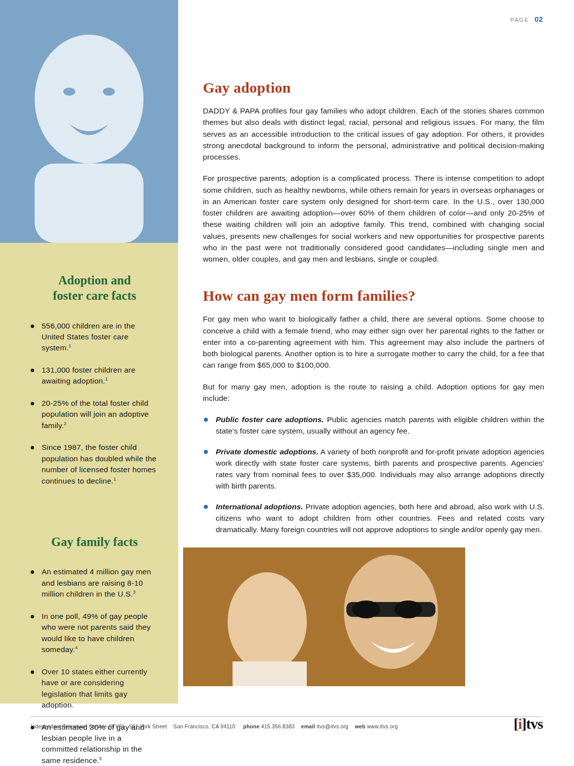PAGE 02
Adoption and
foster care facts
556,000 children are in the United States foster care system.1
131,000 foster children are awaiting adoption.1
20-25% of the total foster child population will join an adoptive family.2
Since 1987, the foster child population has doubled while the number of licensed foster homes continues to decline.1
Gay family facts
An estimated 4 million gay men and lesbians are raising 8-10 million children in the U.S.3
In one poll, 49% of gay people who were not parents said they would like to have children someday.4
Over 10 states either currently have or are considering legislation that limits gay adoption.
An estimated 30% of gay and lesbian people live in a committed relationship in the same residence.5
Gay adoption
DADDY & PAPA profiles four gay families who adopt children. Each of the stories shares common themes but also deals with distinct legal, racial, personal and religious issues. For many, the film serves as an accessible introduction to the critical issues of gay adoption. For others, it provides strong anecdotal background to inform the personal, administrative and political decision-making processes.
For prospective parents, adoption is a complicated process. There is intense competition to adopt some children, such as healthy newborns, while others remain for years in overseas orphanages or in an American foster care system only designed for short-term care. In the U.S., over 130,000 foster children are awaiting adoption—over 60% of them children of color—and only 20-25% of these waiting children will join an adoptive family. This trend, combined with changing social values, presents new challenges for social workers and new opportunities for prospective parents who in the past were not traditionally considered good candidates—including single men and women, older couples, and gay men and lesbians, single or coupled.
How can gay men form families?
For gay men who want to biologically father a child, there are several options. Some choose to conceive a child with a female friend, who may either sign over her parental rights to the father or enter into a co-parenting agreement with him. This agreement may also include the partners of both biological parents. Another option is to hire a surrogate mother to carry the child, for a fee that can range from $65,000 to $100,000.
But for many gay men, adoption is the route to raising a child. Adoption options for gay men include:
Public foster care adoptions. Public agencies match parents with eligible children within the state’s foster care system, usually without an agency fee.
Private domestic adoptions. A variety of both nonprofit and for-profit private adoption agencies work directly with state foster care systems, birth parents and prospective parents. Agencies’ rates vary from nominal fees to over $35,000. Individuals may also arrange adoptions directly with birth parents.
International adoptions. Private adoption agencies, both here and abroad, also work with U.S. citizens who want to adopt children from other countries. Fees and related costs vary dramatically. Many foreign countries will not approve adoptions to single and/or openly gay men.
Independent Television Service (ITVS) 501 York Street San Francisco, CA 94110 phone 415.356.8383 email itvs@itvs.org web www.itvs.org [i] tvs